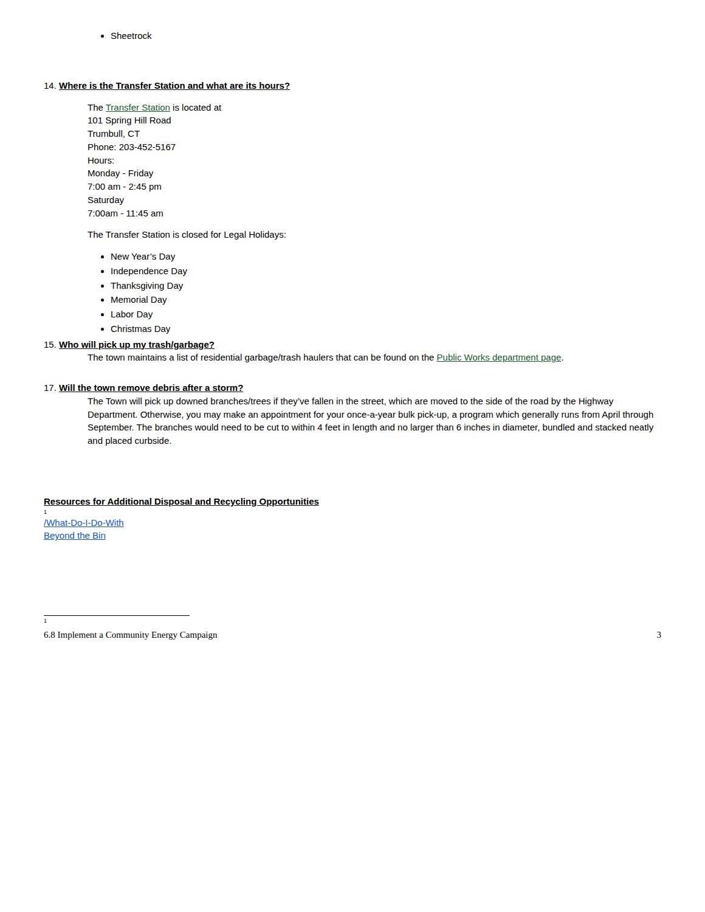Sheetrock
Where is the Transfer Station and what are its hours?
The Transfer Station is located at
101 Spring Hill Road
Trumbull, CT
Phone: 203-452-5167
Hours:
Monday - Friday
7:00 am - 2:45 pm
Saturday
7:00am - 11:45 am
The Transfer Station is closed for Legal Holidays:
New Year’s Day
Independence Day
Thanksgiving Day
Memorial Day
Labor Day
Christmas Day
Who will pick up my trash/garbage?
The town maintains a list of residential garbage/trash haulers that can be found on the Public Works department page.
Will the town remove debris after a storm?
The Town will pick up downed branches/trees if they’ve fallen in the street, which are moved to the side of the road by the Highway Department. Otherwise, you may make an appointment for your once-a-year bulk pick-up, a program which generally runs from April through September. The branches would need to be cut to within 4 feet in length and no larger than 6 inches in diameter, bundled and stacked neatly and placed curbside.
Resources for Additional Disposal and Recycling Opportunities
1
/What-Do-I-Do-With Beyond the Bin
1
6.8 Implement a Community Energy Campaign 3